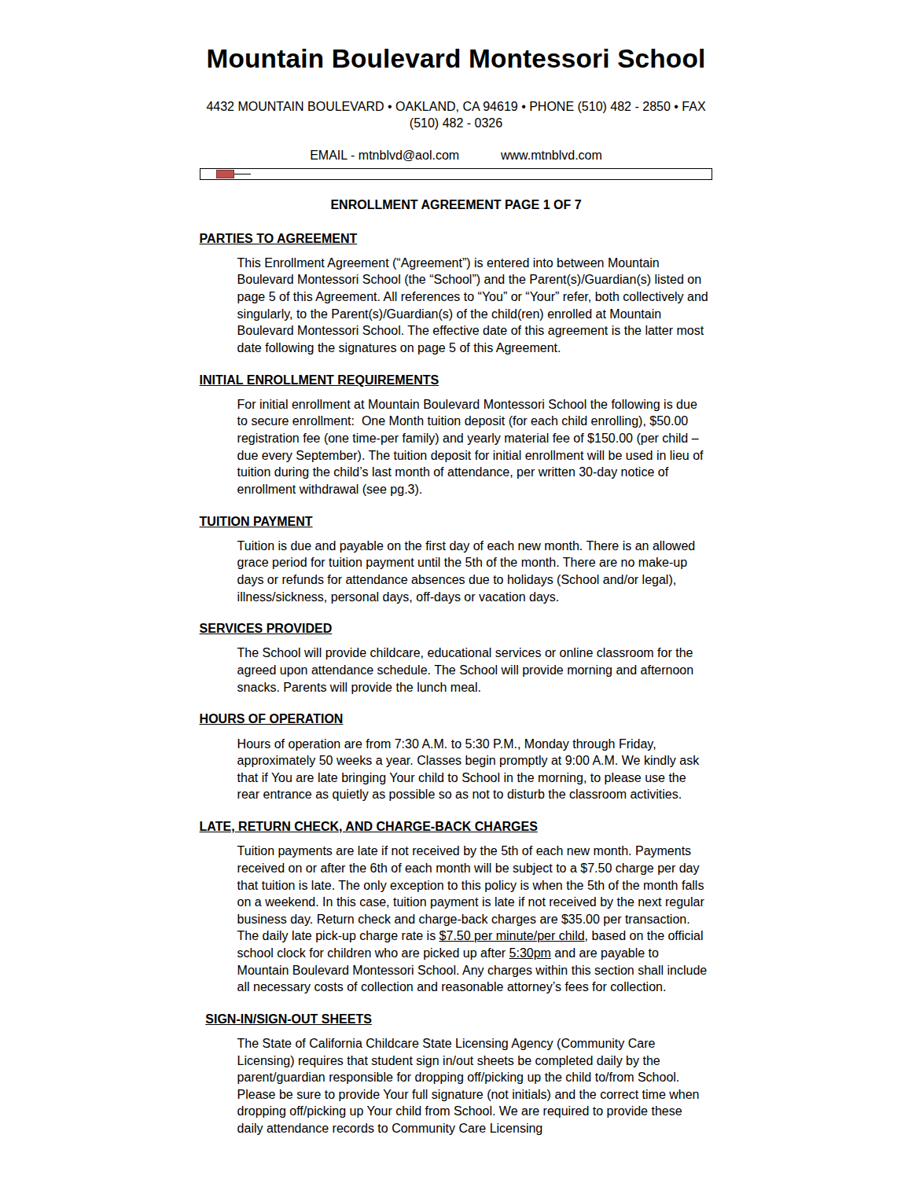Mountain Boulevard Montessori School
4432 MOUNTAIN BOULEVARD • OAKLAND, CA 94619 • PHONE (510) 482 - 2850 • FAX (510) 482 - 0326
EMAIL - mtnblvd@aol.com www.mtnblvd.com
ENROLLMENT AGREEMENT PAGE 1 OF 7
PARTIES TO AGREEMENT
This Enrollment Agreement (“Agreement”) is entered into between Mountain Boulevard Montessori School (the “School”) and the Parent(s)/Guardian(s) listed on page 5 of this Agreement. All references to “You” or “Your” refer, both collectively and singularly, to the Parent(s)/Guardian(s) of the child(ren) enrolled at Mountain Boulevard Montessori School. The effective date of this agreement is the latter most date following the signatures on page 5 of this Agreement.
INITIAL ENROLLMENT REQUIREMENTS
For initial enrollment at Mountain Boulevard Montessori School the following is due to secure enrollment: One Month tuition deposit (for each child enrolling), $50.00 registration fee (one time-per family) and yearly material fee of $150.00 (per child – due every September). The tuition deposit for initial enrollment will be used in lieu of tuition during the child’s last month of attendance, per written 30-day notice of enrollment withdrawal (see pg.3).
TUITION PAYMENT
Tuition is due and payable on the first day of each new month. There is an allowed grace period for tuition payment until the 5th of the month. There are no make-up days or refunds for attendance absences due to holidays (School and/or legal), illness/sickness, personal days, off-days or vacation days.
SERVICES PROVIDED
The School will provide childcare, educational services or online classroom for the agreed upon attendance schedule. The School will provide morning and afternoon snacks. Parents will provide the lunch meal.
HOURS OF OPERATION
Hours of operation are from 7:30 A.M. to 5:30 P.M., Monday through Friday, approximately 50 weeks a year. Classes begin promptly at 9:00 A.M. We kindly ask that if You are late bringing Your child to School in the morning, to please use the rear entrance as quietly as possible so as not to disturb the classroom activities.
LATE, RETURN CHECK, AND CHARGE-BACK CHARGES
Tuition payments are late if not received by the 5th of each new month. Payments received on or after the 6th of each month will be subject to a $7.50 charge per day that tuition is late. The only exception to this policy is when the 5th of the month falls on a weekend. In this case, tuition payment is late if not received by the next regular business day. Return check and charge-back charges are $35.00 per transaction. The daily late pick-up charge rate is $7.50 per minute/per child, based on the official school clock for children who are picked up after 5:30pm and are payable to Mountain Boulevard Montessori School. Any charges within this section shall include all necessary costs of collection and reasonable attorney’s fees for collection.
SIGN-IN/SIGN-OUT SHEETS
The State of California Childcare State Licensing Agency (Community Care Licensing) requires that student sign in/out sheets be completed daily by the parent/guardian responsible for dropping off/picking up the child to/from School. Please be sure to provide Your full signature (not initials) and the correct time when dropping off/picking up Your child from School. We are required to provide these daily attendance records to Community Care Licensing